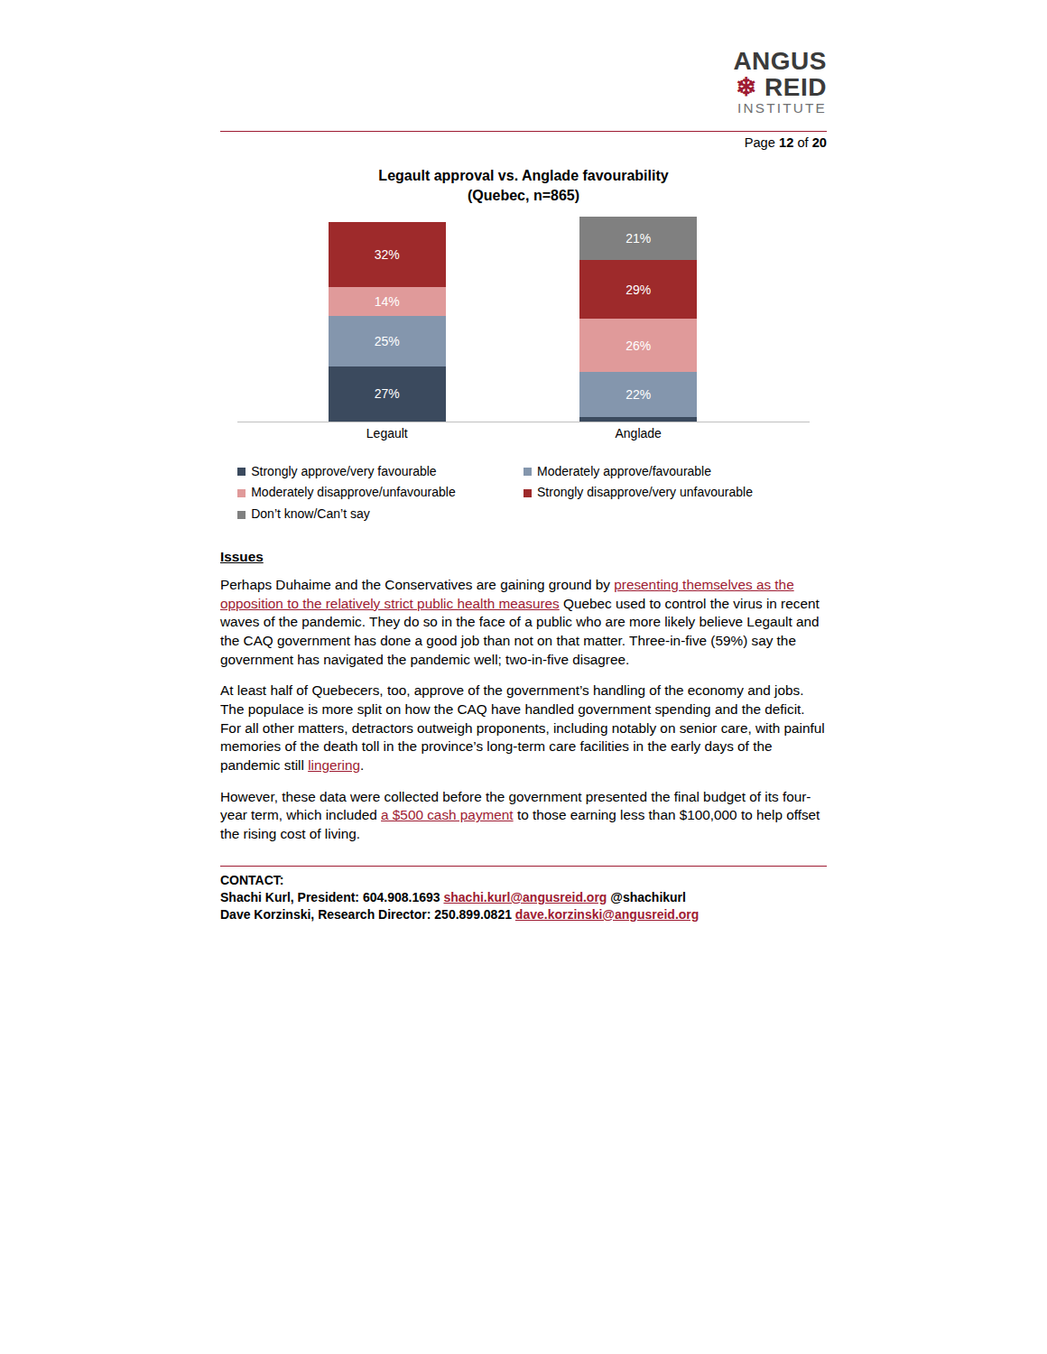ANGUS
❄ REID
INSTITUTE
Page 12 of 20
Legault approval vs. Anglade favourability
(Quebec, n=865)
32%
14%
25%
27%
21%
29%
26%
22%
Legault Anglade
Strongly approve/very favourable
Moderately approve/favourable
Moderately disapprove/unfavourable
Strongly disapprove/very unfavourable
Don’t know/Can’t say
Issues
Perhaps Duhaime and the Conservatives are gaining ground by presenting themselves as the opposition to the relatively strict public health measures Quebec used to control the virus in recent waves of the pandemic. They do so in the face of a public who are more likely believe Legault and the CAQ government has done a good job than not on that matter. Three-in-five (59%) say the government has navigated the pandemic well; two-in-five disagree.
At least half of Quebecers, too, approve of the government’s handling of the economy and jobs. The populace is more split on how the CAQ have handled government spending and the deficit. For all other matters, detractors outweigh proponents, including notably on senior care, with painful memories of the death toll in the province’s long-term care facilities in the early days of the pandemic still lingering.
However, these data were collected before the government presented the final budget of its four-year term, which included a $500 cash payment to those earning less than $100,000 to help offset the rising cost of living.
CONTACT:
Shachi Kurl, President: 604.908.1693 shachi.kurl@angusreid.org @shachikurl
Dave Korzinski, Research Director: 250.899.0821 dave.korzinski@angusreid.org